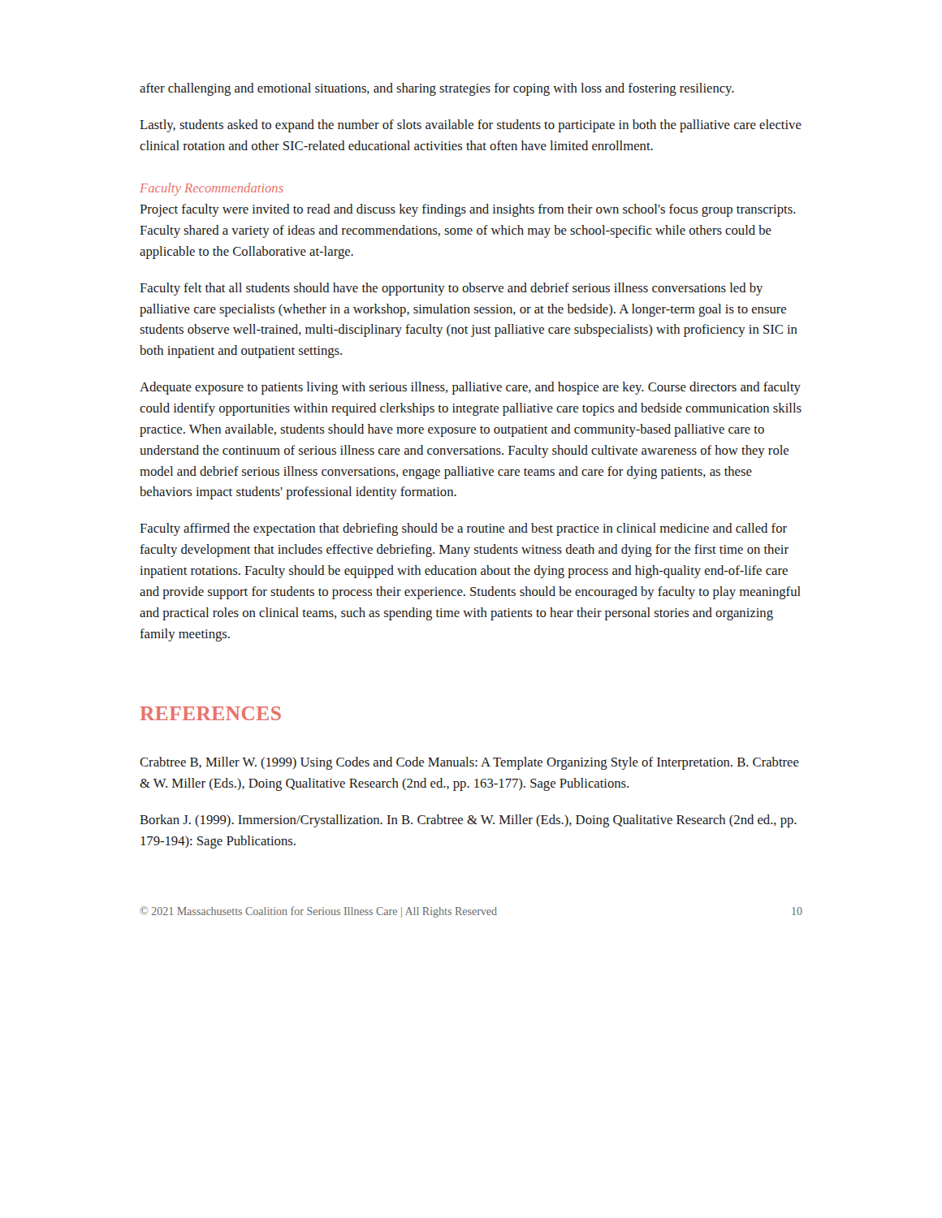after challenging and emotional situations, and sharing strategies for coping with loss and fostering resiliency.
Lastly, students asked to expand the number of slots available for students to participate in both the palliative care elective clinical rotation and other SIC-related educational activities that often have limited enrollment.
Faculty Recommendations
Project faculty were invited to read and discuss key findings and insights from their own school's focus group transcripts. Faculty shared a variety of ideas and recommendations, some of which may be school-specific while others could be applicable to the Collaborative at-large.
Faculty felt that all students should have the opportunity to observe and debrief serious illness conversations led by palliative care specialists (whether in a workshop, simulation session, or at the bedside). A longer-term goal is to ensure students observe well-trained, multi-disciplinary faculty (not just palliative care subspecialists) with proficiency in SIC in both inpatient and outpatient settings.
Adequate exposure to patients living with serious illness, palliative care, and hospice are key. Course directors and faculty could identify opportunities within required clerkships to integrate palliative care topics and bedside communication skills practice. When available, students should have more exposure to outpatient and community-based palliative care to understand the continuum of serious illness care and conversations. Faculty should cultivate awareness of how they role model and debrief serious illness conversations, engage palliative care teams and care for dying patients, as these behaviors impact students' professional identity formation.
Faculty affirmed the expectation that debriefing should be a routine and best practice in clinical medicine and called for faculty development that includes effective debriefing. Many students witness death and dying for the first time on their inpatient rotations. Faculty should be equipped with education about the dying process and high-quality end-of-life care and provide support for students to process their experience. Students should be encouraged by faculty to play meaningful and practical roles on clinical teams, such as spending time with patients to hear their personal stories and organizing family meetings.
REFERENCES
Crabtree B, Miller W. (1999) Using Codes and Code Manuals: A Template Organizing Style of Interpretation. B. Crabtree & W. Miller (Eds.), Doing Qualitative Research (2nd ed., pp. 163-177). Sage Publications.
Borkan J. (1999). Immersion/Crystallization. In B. Crabtree & W. Miller (Eds.), Doing Qualitative Research (2nd ed., pp. 179-194): Sage Publications.
© 2021 Massachusetts Coalition for Serious Illness Care | All Rights Reserved 10